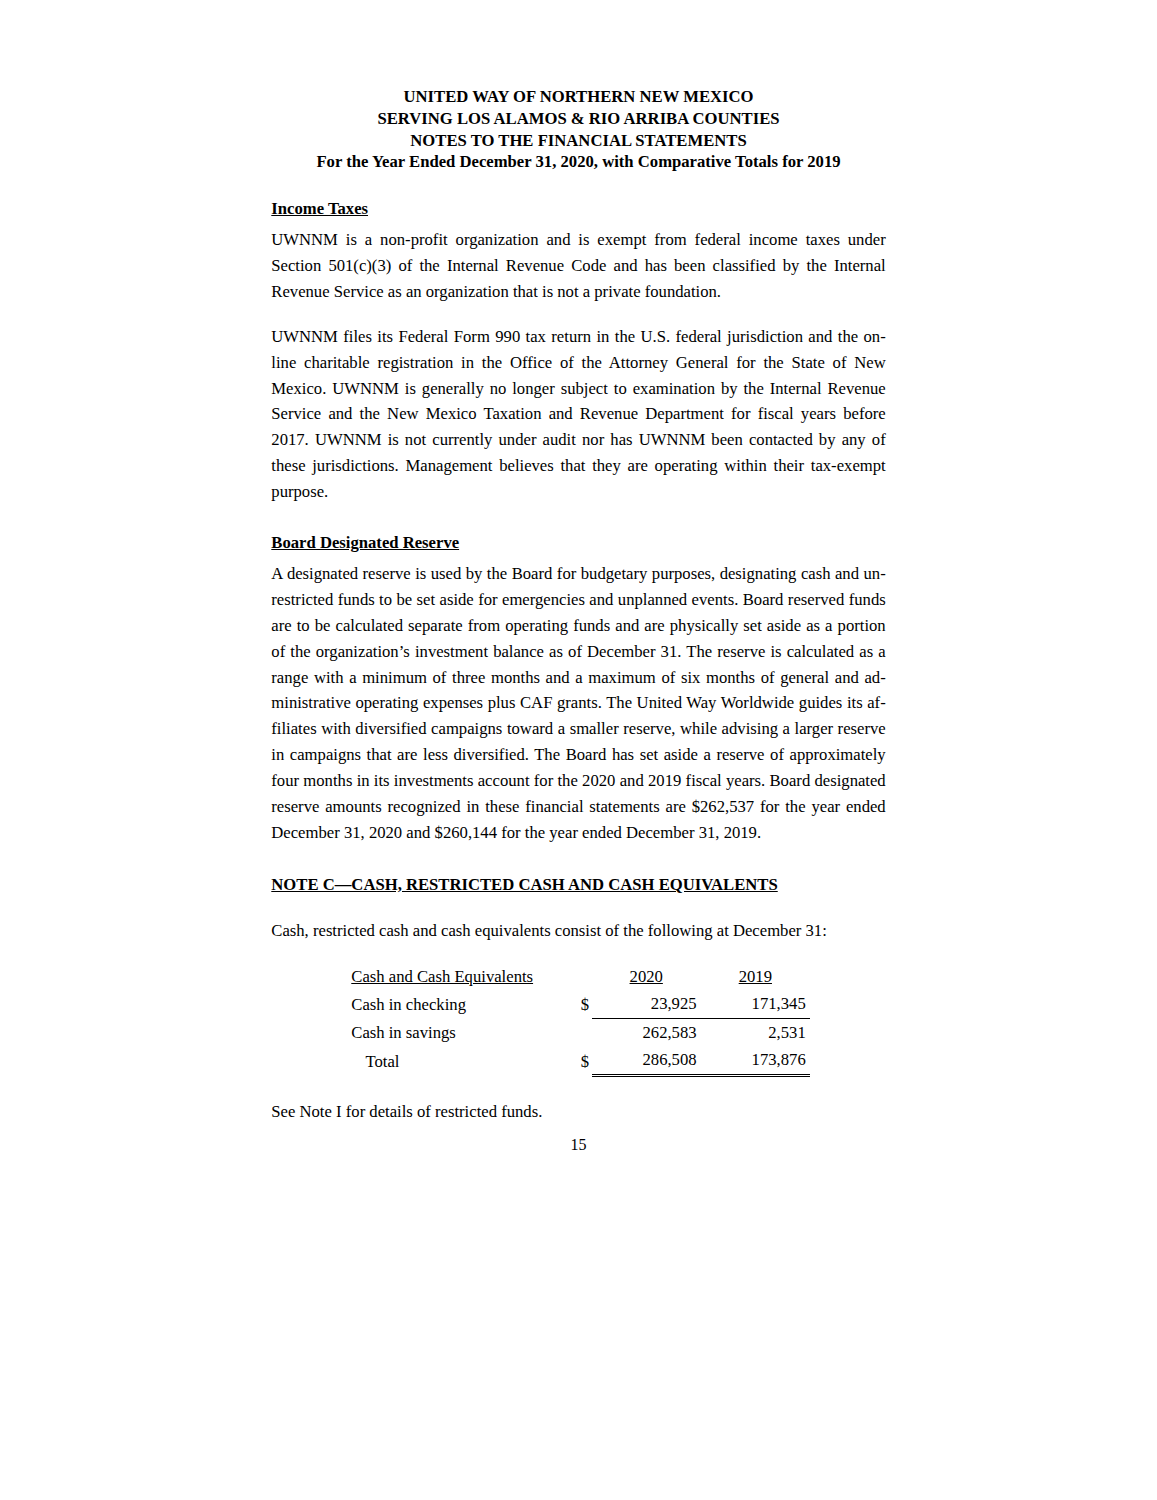UNITED WAY OF NORTHERN NEW MEXICO
SERVING LOS ALAMOS & RIO ARRIBA COUNTIES
NOTES TO THE FINANCIAL STATEMENTS
For the Year Ended December 31, 2020, with Comparative Totals for 2019
Income Taxes
UWNNM is a non-profit organization and is exempt from federal income taxes under Section 501(c)(3) of the Internal Revenue Code and has been classified by the Internal Revenue Service as an organization that is not a private foundation.
UWNNM files its Federal Form 990 tax return in the U.S. federal jurisdiction and the online charitable registration in the Office of the Attorney General for the State of New Mexico. UWNNM is generally no longer subject to examination by the Internal Revenue Service and the New Mexico Taxation and Revenue Department for fiscal years before 2017. UWNNM is not currently under audit nor has UWNNM been contacted by any of these jurisdictions. Management believes that they are operating within their tax-exempt purpose.
Board Designated Reserve
A designated reserve is used by the Board for budgetary purposes, designating cash and unrestricted funds to be set aside for emergencies and unplanned events. Board reserved funds are to be calculated separate from operating funds and are physically set aside as a portion of the organization’s investment balance as of December 31. The reserve is calculated as a range with a minimum of three months and a maximum of six months of general and administrative operating expenses plus CAF grants. The United Way Worldwide guides its affiliates with diversified campaigns toward a smaller reserve, while advising a larger reserve in campaigns that are less diversified. The Board has set aside a reserve of approximately four months in its investments account for the 2020 and 2019 fiscal years. Board designated reserve amounts recognized in these financial statements are $262,537 for the year ended December 31, 2020 and $260,144 for the year ended December 31, 2019.
NOTE C—CASH, RESTRICTED CASH AND CASH EQUIVALENTS
Cash, restricted cash and cash equivalents consist of the following at December 31:
| Cash and Cash Equivalents | | 2020 | 2019 |
| --- | --- | --- | --- |
| Cash in checking | $ | 23,925 | 171,345 |
| Cash in savings | | 262,583 | 2,531 |
| Total | $ | 286,508 | 173,876 |
See Note I for details of restricted funds.
15